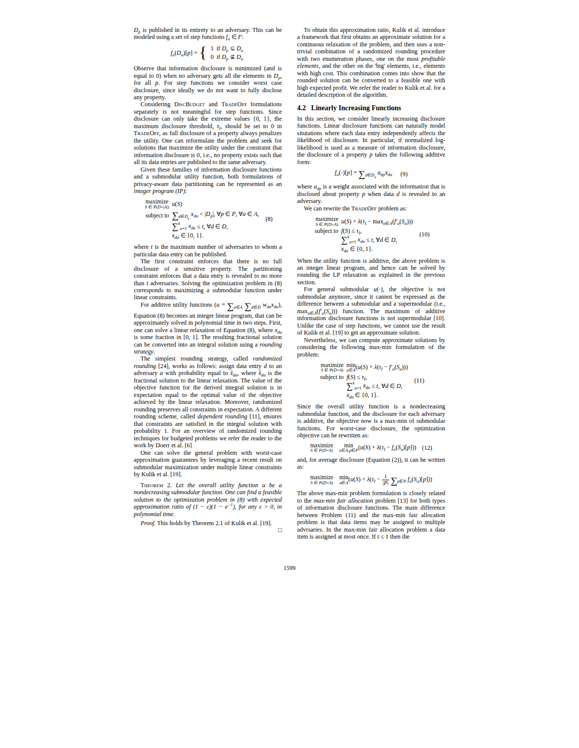Dp is published in its entirety to an adversary. This can be modeled using a set of step functions fa ∈ F:
| f a ( D a )[ p ] = | { | / 1 / if D p ⊆ D a / / 0 / if D p ⊈ D a / |
Observe that information disclosure is minimized (and is equal to 0) when no adversary gets all the elements in Dp, for all p. For step functions we consider worst case disclosure, since ideally we do not want to fully disclose any property.
Considering DiscBudget and TradeOff formulations separately is not meaningful for step functions. Since disclosure can only take the extreme values {0, 1}, the maximum disclosure threshold, τI, should be set to 0 in TradeOff, as full disclosure of a property always penalizes the utility. One can reformulate the problem and seek for solutions that maximize the utility under the constraint that information disclosure is 0, i.e., no property exists such that all its data entries are published to the same adversary.
Given these families of information disclosure functions and a submodular utility function, both formulations of privacy-aware data partitioning can be represented as an integer program (IP):
| / maximize S ∈ P ( D ×/ A /) / u ( S ) / / subject to / ∑ d ∈ D p x da < / D p /, ∀ p ∈ P , ∀ a ∈ A , / / / ∑ k a =1 x da ≤ t , ∀ d ∈ D , / / / x da ∈ {0, 1}. / | (8) |
where t is the maximum number of adversaries to whom a particular data entry can be published.
The first constraint enforces that there is no full disclosure of a sensitive property. The partitioning constraint enforces that a data entry is revealed to no more than t adversaries. Solving the optimization problem in (8) corresponds to maximizing a submodular function under linear constraints.
For additive utility functions (u = ∑a∈A ∑d∈D wdaxda), Equation (8) becomes an integer linear program, that can be approximately solved in polynomial time in two steps. First, one can solve a linear relaxation of Equation (8), where xda is some fraction in [0, 1]. The resulting fractional solution can be converted into an integral solution using a rounding strategy.
The simplest rounding strategy, called randomized rounding [24], works as follows: assign data entry d to an adversary a with probability equal to x̂da, where x̂da is the fractional solution to the linear relaxation. The value of the objective function for the derived integral solution is in expectation equal to the optimal value of the objective achieved by the linear relaxation. Moreover, randomized rounding preserves all constraints in expectation. A different rounding scheme, called dependent rounding [11], ensures that constraints are satisfied in the integral solution with probability 1. For an overview of randomized rounding techniques for budgeted problems we refer the reader to the work by Doerr et al. [6]
One can solve the general problem with worst-case approximation guarantees by leveraging a recent result on submodular maximization under multiple linear constraints by Kulik et al. [19].
Theorem 2. Let the overall utility function u be a nondecreasing submodular function. One can find a feasible solution to the optimization problem in (8) with expected approximation ratio of (1 − ε)(1 − e−1), for any ε > 0, in polynomial time.
Proof. This holds by Theorem 2.1 of Kulik et al. [19]. □
To obtain this approximation ratio, Kulik et al. introduce a framework that first obtains an approximate solution for a continuous relaxation of the problem, and then uses a non-trivial combination of a randomized rounding procedure with two enumeration phases, one on the most profitable elements, and the other on the 'big' elements, i.e., elements with high cost. This combination comes into show that the rounded solution can be converted to a feasible one with high expected profit. We refer the reader to Kulik et al. for a detailed description of the algorithm.
4.2 Linearly Increasing Functions
In this section, we consider linearly increasing disclosure functions. Linear disclosure functions can naturally model situtations where each data entry independently affects the likelihood of disclosure. In particular, if normalized log-likelihood is used as a measure of information disclosure, the disclosure of a property p takes the following additive form:
| f a (·)[ p ] = ∑ d ∈ D p a dp x da | (9) |
where adp is a weight associated with the information that is disclosed about property p when data d is revealed to an adversary.
We can rewrite the TradeOff problem as:
| / maximize S ∈ P ( D × A ) / u ( S ) + λ ( τ I − max a ∈ A ( f′ a ( S a ))) / / subject to / f ( S ) ≤ τ I , / / / ∑ k a =1 x da ≤ t , ∀ d ∈ D , / / / x da ∈ {0, 1}. / | (10) |
When the utility function is additive, the above problem is an integer linear program, and hence can be solved by rounding the LP relaxation as explained in the previous section.
For general submodular u(·), the objective is not submodular anymore, since it cannot be expressed as the difference between a submodular and a supermodular (i.e., maxa∈A(f′a(Sa))) function. The maximum of additive information disclosure functions is not supermodular [10]. Unlike the case of step functions, we cannot use the result of Kulik et al. [19] to get an approximate solution.
Nevertheless, we can compute approximate solutions by considering the following max-min formulation of the problem:
| / maximize S ∈ P ( D × A ) / min a ∈ A ( u ( S ) + λ ( τ I − f′ a ( S a ))) / / subject to / f ( S ) ≤ τ I , / / / ∑ k a =1 x da ≤ t , ∀ d ∈ D , / / / x da ∈ {0, 1}. / | (11) |
Since the overall utility function is a nondecreasing submodular function, and the disclosure for each adversary is additive, the objective now is a max-min of submodular functions. For worst-case disclosure, the optimization objective can be rewritten as:
| maximize S ∈ P ( D × A ) min a ∈ A , p ∈ P ( u ( S ) + λ ( τ I − f a ( S a )[ p ])) | (12) |
and, for average disclosure (Equation (2)), it can be written as:
| maximize S ∈ P ( D × A ) min a ∈ A ( u ( S ) + λ ( τ I − 1 / P / ∑ p ∈ P f a ( S a )[ p ])) |
The above max-min problem formulation is closely related to the max-min fair allocation problem [13] for both types of information disclosure functions. The main difference between Problem (11) and the max-min fair allocation problem is that data items may be assigned to multiple advrsaries. In the max-min fair allocation problem a data item is assigned at most once. If t ≤ 1 then the
1599